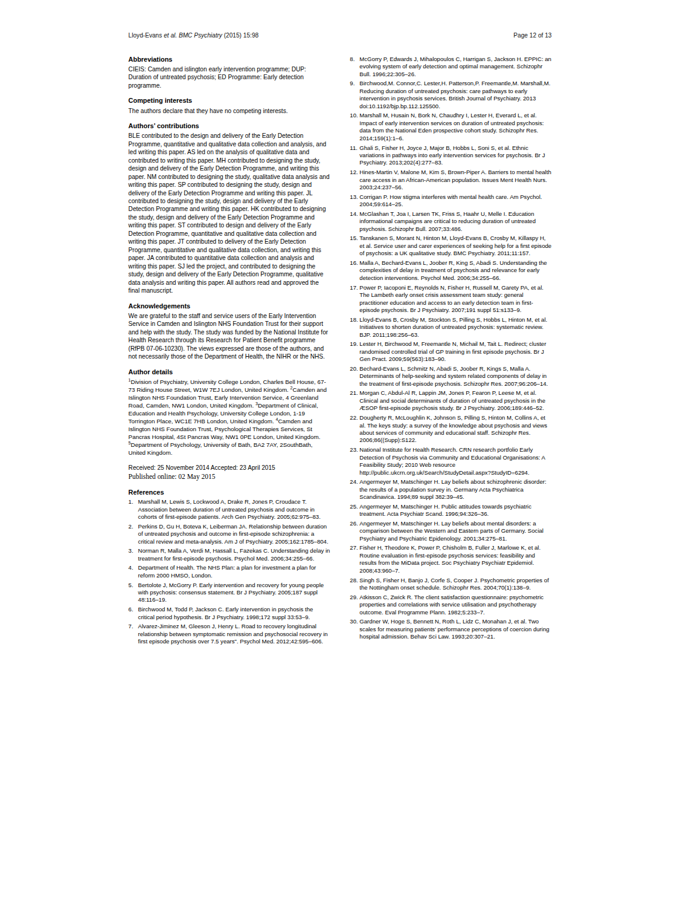Lloyd-Evans et al. BMC Psychiatry (2015) 15:98
Page 12 of 13
Abbreviations
CIEIS: Camden and islington early intervention programme; DUP: Duration of untreated psychosis; ED Programme: Early detection programme.
Competing interests
The authors declare that they have no competing interests.
Authors’ contributions
BLE contributed to the design and delivery of the Early Detection Programme, quantitative and qualitative data collection and analysis, and led writing this paper. AS led on the analysis of qualitative data and contributed to writing this paper. MH contributed to designing the study, design and delivery of the Early Detection Programme, and writing this paper. NM contributed to designing the study, qualitative data analysis and writing this paper. SP contributed to designing the study, design and delivery of the Early Detection Programme and writing this paper. JL contributed to designing the study, design and delivery of the Early Detection Programme and writing this paper. HK contributed to designing the study, design and delivery of the Early Detection Programme and writing this paper. ST contributed to design and delivery of the Early Detection Programme, quantitative and qualitative data collection and writing this paper. JT contributed to delivery of the Early Detection Programme, quantitative and qualitative data collection, and writing this paper. JA contributed to quantitative data collection and analysis and writing this paper. SJ led the project, and contributed to designing the study, design and delivery of the Early Detection Programme, qualitative data analysis and writing this paper. All authors read and approved the final manuscript.
Acknowledgements
We are grateful to the staff and service users of the Early Intervention Service in Camden and Islington NHS Foundation Trust for their support and help with the study. The study was funded by the National Institute for Health Research through its Research for Patient Benefit programme (RfPB 07-06-10230). The views expressed are those of the authors, and not necessarily those of the Department of Health, the NIHR or the NHS.
Author details
1Division of Psychiatry, University College London, Charles Bell House, 67-73 Riding House Street, W1W 7EJ London, United Kingdom. 2Camden and Islington NHS Foundation Trust, Early Intervention Service, 4 Greenland Road, Camden, NW1 London, United Kingdom. 3Department of Clinical, Education and Health Psychology, University College London, 1-19 Torrington Place, WC1E 7HB London, United Kingdom. 4Camden and Islington NHS Foundation Trust, Psychological Therapies Services, St Pancras Hospital, 4St Pancras Way, NW1 0PE London, United Kingdom. 5Department of Psychology, University of Bath, BA2 7AY, 2SouthBath, United Kingdom.
Received: 25 November 2014 Accepted: 23 April 2015
Published online: 02 May 2015
References
Marshall M, Lewis S, Lockwood A, Drake R, Jones P, Croudace T. Association between duration of untreated psychosis and outcome in cohorts of first-episode patients. Arch Gen Psychiatry. 2005;62:975–83.
Perkins D, Gu H, Boteva K, Leiberman JA. Relationship between duration of untreated psychosis and outcome in first-episode schizophrenia: a critical review and meta-analysis. Am J of Psychiatry. 2005;162:1785–804.
Norman R, Malla A, Verdi M, Hassall L, Fazekas C. Understanding delay in treatment for first-episode psychosis. Psychol Med. 2006;34:255–66.
Department of Health. The NHS Plan: a plan for investment a plan for reform 2000 HMSO, London.
Bertolote J, McGorry P. Early intervention and recovery for young people with psychosis: consensus statement. Br J Psychiatry. 2005;187 suppl 48:116–19.
Birchwood M, Todd P, Jackson C. Early intervention in psychosis the critical period hypothesis. Br J Psychiatry. 1998;172 suppl 33:53–9.
Alvarez-Jiminez M, Gleeson J, Henry L. Road to recovery longitudinal relationship between symptomatic remission and psychosocial recovery in first episode psychosis over 7.5 years". Psychol Med. 2012;42:595–606.
McGorry P, Edwards J, Mihalopoulos C, Harrigan S, Jackson H. EPPIC: an evolving system of early detection and optimal management. Schizophr Bull. 1996;22:305–26.
Birchwood,M. Connor,C. Lester,H. Patterson,P. Freemantle,M. Marshall,M. Reducing duration of untreated psychosis: care pathways to early intervention in psychosis services. British Journal of Psychiatry. 2013 doi:10.1192/bjp.bp.112.125500.
Marshall M, Husain N, Bork N, Chaudhry I, Lester H, Everard L, et al. Impact of early intervention services on duration of untreated psychosis: data from the National Eden prospective cohort study. Schizophr Res. 2014;159(1):1–6.
Ghali S, Fisher H, Joyce J, Major B, Hobbs L, Soni S, et al. Ethnic variations in pathways into early intervention services for psychosis. Br J Psychiatry. 2013;202(4):277–83.
Hines-Martin V, Malone M, Kim S, Brown-Piper A. Barriers to mental health care access in an African-American population. Issues Ment Health Nurs. 2003;24:237–56.
Corrigan P. How stigma interferes with mental health care. Am Psychol. 2004;59:614–25.
McGlashan T, Joa I, Larsen TK, Friss S, Haahr U, Melle I. Education informational campaigns are critical to reducing duration of untreated psychosis. Schizophr Bull. 2007;33:486.
Tanskanen S, Morant N, Hinton M, Lloyd-Evans B, Crosby M, Killaspy H, et al. Service user and carer experiences of seeking help for a first episode of psychosis: a UK qualitative study. BMC Psychiatry. 2011;11:157.
Malla A, Bechard-Evans L, Joober R, King S, Abadi S. Understanding the complexities of delay in treatment of psychosis and relevance for early detection interventions. Psychol Med. 2006;34:255–66.
Power P, Iacoponi E, Reynolds N, Fisher H, Russell M, Garety PA, et al. The Lambeth early onset crisis assessment team study: general practitioner education and access to an early detection team in first-episode psychosis. Br J Psychiatry. 2007;191 suppl 51:s133–9.
Lloyd-Evans B, Crosby M, Stockton S, Pilling S, Hobbs L, Hinton M, et al. Initiatives to shorten duration of untreated psychosis: systematic review. BJP. 2011;198:256–63.
Lester H, Birchwood M, Freemantle N, Michail M, Tait L. Redirect; cluster randomised controlled trial of GP training in first episode psychosis. Br J Gen Pract. 2009;59(563):183–90.
Bechard-Evans L, Schmitz N, Abadi S, Joober R, Kings S, Malla A. Determinants of help-seeking and system related components of delay in the treatment of first-episode psychosis. Schizophr Res. 2007;96:206–14.
Morgan C, Abdul-Al R, Lappin JM, Jones P, Fearon P, Leese M, et al. Clinical and social determinants of duration of untreated psychosis in the ÆSOP first-episode psychosis study. Br J Psychiatry. 2006;189:446–52.
Dougherty R, McLoughlin K, Johnson S, Pilling S, Hinton M, Collins A, et al. The keys study: a survey of the knowledge about psychosis and views about services of community and educational staff. Schizophr Res. 2006;86((Supp):S122.
National Institute for Health Research. CRN research portfolio Early Detection of Psychosis via Community and Educational Organisations: A Feasibility Study; 2010 Web resource http://public.ukcrn.org.uk/Search/StudyDetail.aspx?StudyID=6294.
Angermeyer M, Matschinger H. Lay beliefs about schizophrenic disorder: the results of a population survey in. Germany Acta Psychiatrica Scandinavica. 1994;89 suppl 382:39–45.
Angermeyer M, Matschinger H. Public attitudes towards psychiatric treatment. Acta Psychiatr Scand. 1996;94:326–36.
Angermeyer M, Matschinger H. Lay beliefs about mental disorders: a comparison between the Western and Eastern parts of Germany. Social Psychiatry and Psychiatric Epidenology. 2001;34:275–81.
Fisher H, Theodore K, Power P, Chisholm B, Fuller J, Marlowe K, et al. Routine evaluation in first-episode psychosis services: feasibility and results from the MiData project. Soc Psychiatry Psychiatr Epidemiol. 2008;43:960–7.
Singh S, Fisher H, Banjo J, Corfe S, Cooper J. Psychometric properties of the Nottingham onset schedule. Schizophr Res. 2004;70(1):138–9.
Atkisson C, Zwick R. The client satisfaction questionnaire: psychometric properties and correlations with service utilisation and psychotherapy outcome. Eval Programme Plann. 1982;5:233–7.
Gardner W, Hoge S, Bennett N, Roth L, Lidz C, Monahan J, et al. Two scales for measuring patients’ performance perceptions of coercion during hospital admission. Behav Sci Law. 1993;20:307–21.